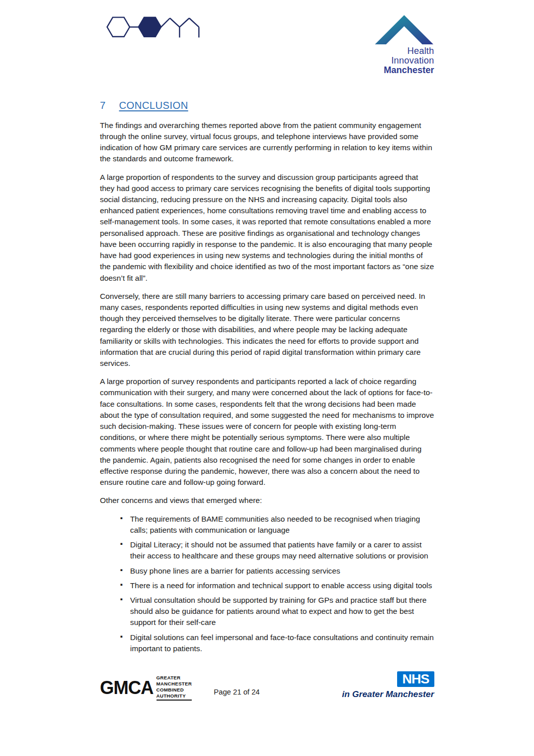Health Innovation Manchester
7 CONCLUSION
The findings and overarching themes reported above from the patient community engagement through the online survey, virtual focus groups, and telephone interviews have provided some indication of how GM primary care services are currently performing in relation to key items within the standards and outcome framework.
A large proportion of respondents to the survey and discussion group participants agreed that they had good access to primary care services recognising the benefits of digital tools supporting social distancing, reducing pressure on the NHS and increasing capacity. Digital tools also enhanced patient experiences, home consultations removing travel time and enabling access to self-management tools. In some cases, it was reported that remote consultations enabled a more personalised approach. These are positive findings as organisational and technology changes have been occurring rapidly in response to the pandemic. It is also encouraging that many people have had good experiences in using new systems and technologies during the initial months of the pandemic with flexibility and choice identified as two of the most important factors as “one size doesn’t fit all”.
Conversely, there are still many barriers to accessing primary care based on perceived need. In many cases, respondents reported difficulties in using new systems and digital methods even though they perceived themselves to be digitally literate. There were particular concerns regarding the elderly or those with disabilities, and where people may be lacking adequate familiarity or skills with technologies. This indicates the need for efforts to provide support and information that are crucial during this period of rapid digital transformation within primary care services.
A large proportion of survey respondents and participants reported a lack of choice regarding communication with their surgery, and many were concerned about the lack of options for face-to-face consultations. In some cases, respondents felt that the wrong decisions had been made about the type of consultation required, and some suggested the need for mechanisms to improve such decision-making. These issues were of concern for people with existing long-term conditions, or where there might be potentially serious symptoms. There were also multiple comments where people thought that routine care and follow-up had been marginalised during the pandemic. Again, patients also recognised the need for some changes in order to enable effective response during the pandemic, however, there was also a concern about the need to ensure routine care and follow-up going forward.
Other concerns and views that emerged where:
The requirements of BAME communities also needed to be recognised when triaging calls; patients with communication or language
Digital Literacy; it should not be assumed that patients have family or a carer to assist their access to healthcare and these groups may need alternative solutions or provision
Busy phone lines are a barrier for patients accessing services
There is a need for information and technical support to enable access using digital tools
Virtual consultation should be supported by training for GPs and practice staff but there should also be guidance for patients around what to expect and how to get the best support for their self-care
Digital solutions can feel impersonal and face-to-face consultations and continuity remain important to patients.
GMCA GREATER
MANCHESTER
COMBINED
AUTHORITY
Page 21 of 24
NHS
in Greater Manchester